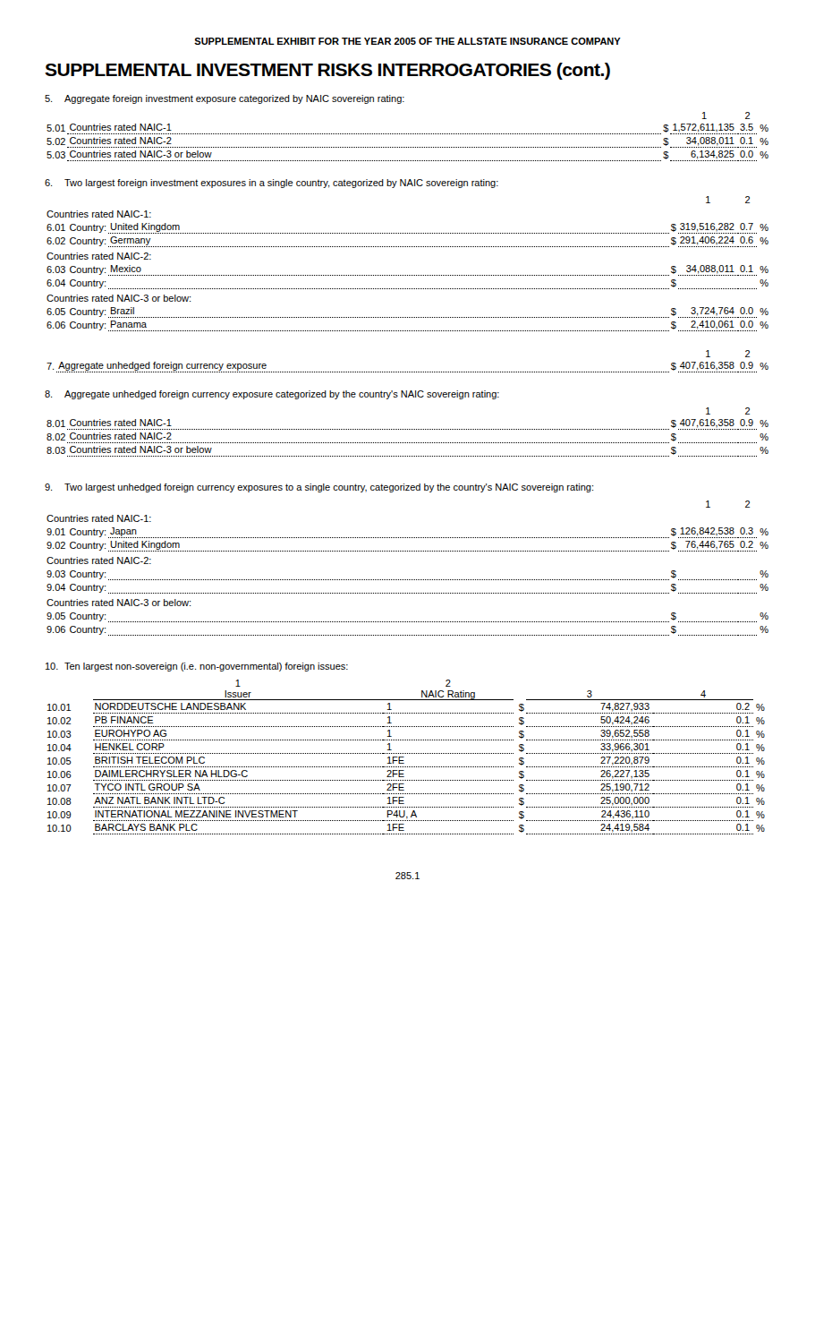SUPPLEMENTAL EXHIBIT FOR THE YEAR 2005 OF THE ALLSTATE INSURANCE COMPANY
SUPPLEMENTAL INVESTMENT RISKS INTERROGATORIES (cont.)
5. Aggregate foreign investment exposure categorized by NAIC sovereign rating:
| | | | 1 | 2 | |
| 5.01 | Countries rated NAIC-1 | $ | 1,572,611,135 | 3.5 | % |
| 5.02 | Countries rated NAIC-2 | $ | 34,088,011 | 0.1 | % |
| 5.03 | Countries rated NAIC-3 or below | $ | 6,134,825 | 0.0 | % |
6. Two largest foreign investment exposures in a single country, categorized by NAIC sovereign rating:
| | | | | 1 | 2 | |
| Countries rated NAIC-1: |
| 6.01 | Country: | United Kingdom | $ | 319,516,282 | 0.7 | % |
| 6.02 | Country: | Germany | $ | 291,406,224 | 0.6 | % |
| Countries rated NAIC-2: |
| 6.03 | Country: | Mexico | $ | 34,088,011 | 0.1 | % |
| 6.04 | Country: | | $ | | | % |
| Countries rated NAIC-3 or below: |
| 6.05 | Country: | Brazil | $ | 3,724,764 | 0.0 | % |
| 6.06 | Country: | Panama | $ | 2,410,061 | 0.0 | % |
| | | | 1 | 2 | |
| 7. | Aggregate unhedged foreign currency exposure | $ | 407,616,358 | 0.9 | % |
8. Aggregate unhedged foreign currency exposure categorized by the country's NAIC sovereign rating:
| | | | 1 | 2 | |
| 8.01 | Countries rated NAIC-1 | $ | 407,616,358 | 0.9 | % |
| 8.02 | Countries rated NAIC-2 | $ | | | % |
| 8.03 | Countries rated NAIC-3 or below | $ | | | % |
9. Two largest unhedged foreign currency exposures to a single country, categorized by the country's NAIC sovereign rating:
| | | | | 1 | 2 | |
| Countries rated NAIC-1: | | | | |
| 9.01 | Country: | Japan | $ | 126,842,538 | 0.3 | % |
| 9.02 | Country: | United Kingdom | $ | 76,446,765 | 0.2 | % |
| Countries rated NAIC-2: |
| 9.03 | Country: | | $ | | | % |
| 9.04 | Country: | | $ | | | % |
| Countries rated NAIC-3 or below: |
| 9.05 | Country: | | $ | | | % |
| 9.06 | Country: | | $ | | | % |
10. Ten largest non-sovereign (i.e. non-governmental) foreign issues:
| | 1 Issuer | 2 NAIC Rating | | 3 | 4 | |
| 10.01 | NORDDEUTSCHE LANDESBANK | 1 | $ | 74,827,933 | 0.2 | % |
| 10.02 | PB FINANCE | 1 | $ | 50,424,246 | 0.1 | % |
| 10.03 | EUROHYPO AG | 1 | $ | 39,652,558 | 0.1 | % |
| 10.04 | HENKEL CORP | 1 | $ | 33,966,301 | 0.1 | % |
| 10.05 | BRITISH TELECOM PLC | 1FE | $ | 27,220,879 | 0.1 | % |
| 10.06 | DAIMLERCHRYSLER NA HLDG-C | 2FE | $ | 26,227,135 | 0.1 | % |
| 10.07 | TYCO INTL GROUP SA | 2FE | $ | 25,190,712 | 0.1 | % |
| 10.08 | ANZ NATL BANK INTL LTD-C | 1FE | $ | 25,000,000 | 0.1 | % |
| 10.09 | INTERNATIONAL MEZZANINE INVESTMENT | P4U, A | $ | 24,436,110 | 0.1 | % |
| 10.10 | BARCLAYS BANK PLC | 1FE | $ | 24,419,584 | 0.1 | % |
285.1